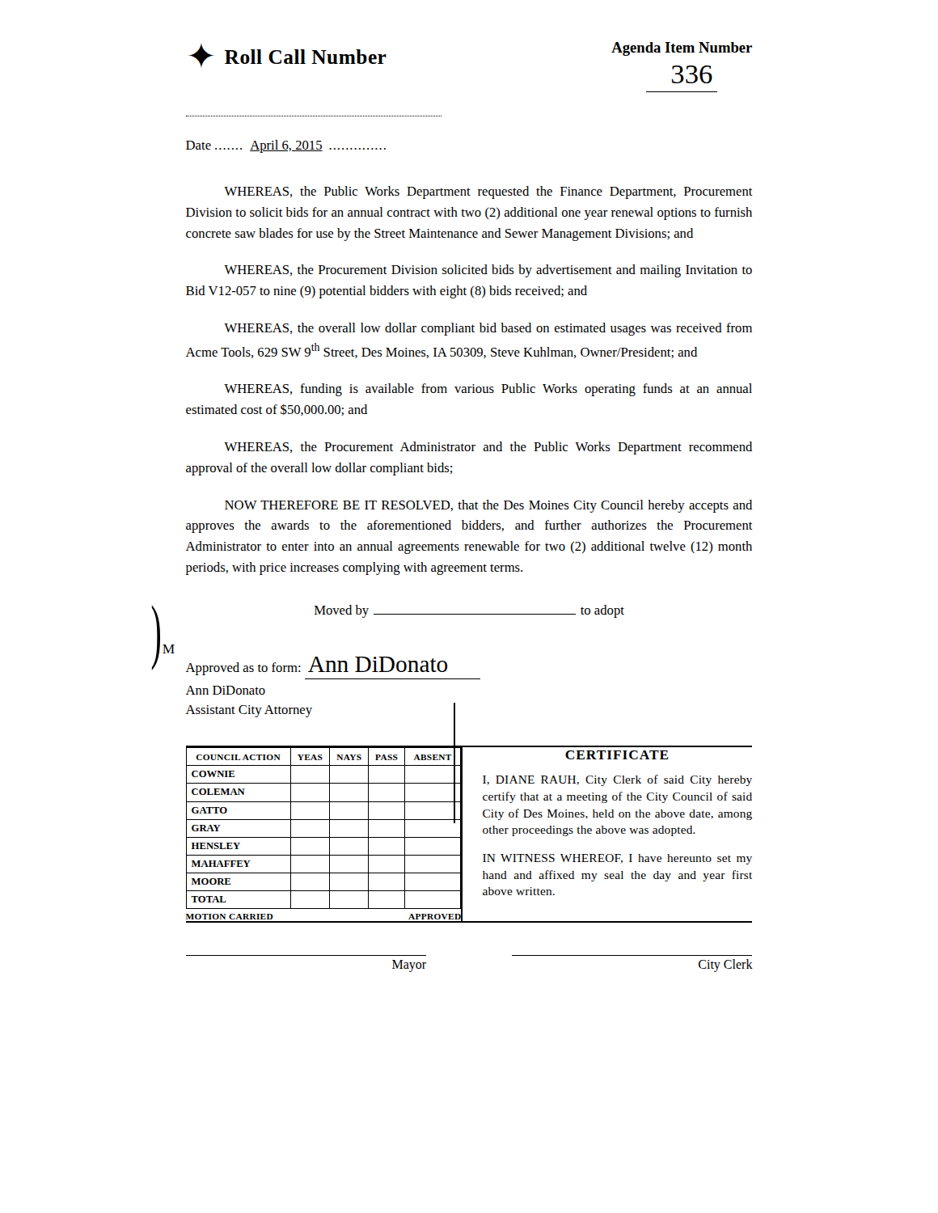✦ Roll Call Number
Agenda Item Number
336
Date ....... April 6, 2015 ..............
WHEREAS, the Public Works Department requested the Finance Department, Procurement Division to solicit bids for an annual contract with two (2) additional one year renewal options to furnish concrete saw blades for use by the Street Maintenance and Sewer Management Divisions; and
WHEREAS, the Procurement Division solicited bids by advertisement and mailing Invitation to Bid V12-057 to nine (9) potential bidders with eight (8) bids received; and
WHEREAS, the overall low dollar compliant bid based on estimated usages was received from Acme Tools, 629 SW 9th Street, Des Moines, IA 50309, Steve Kuhlman, Owner/President; and
WHEREAS, funding is available from various Public Works operating funds at an annual estimated cost of $50,000.00; and
WHEREAS, the Procurement Administrator and the Public Works Department recommend approval of the overall low dollar compliant bids;
NOW THEREFORE BE IT RESOLVED, that the Des Moines City Council hereby accepts and approves the awards to the aforementioned bidders, and further authorizes the Procurement Administrator to enter into an annual agreements renewable for two (2) additional twelve (12) month periods, with price increases complying with agreement terms.
Moved by to adopt
) M Approved as to form:
Ann DiDonato
Ann DiDonato
Assistant City Attorney
| COUNCIL ACTION | YEAS | NAYS | PASS | ABSENT |
| --- | --- | --- | --- | --- |
| COWNIE | | | | |
| COLEMAN | | | | |
| GATTO | | | | |
| GRAY | | | | |
| HENSLEY | | | | |
| MAHAFFEY | | | | |
| MOORE | | | | |
| TOTAL | | | | |
MOTION CARRIED APPROVED
CERTIFICATE
I, DIANE RAUH, City Clerk of said City hereby certify that at a meeting of the City Council of said City of Des Moines, held on the above date, among other proceedings the above was adopted.
IN WITNESS WHEREOF, I have hereunto set my hand and affixed my seal the day and year first above written.
Mayor
City Clerk